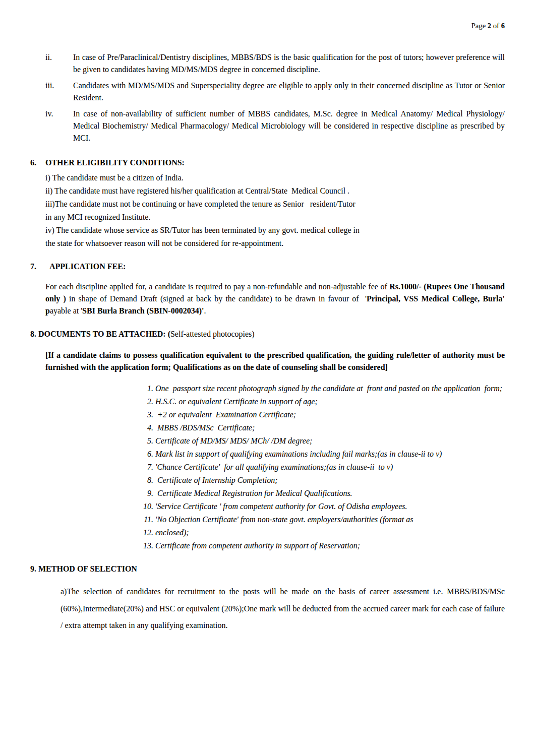Page 2 of 6
ii. In case of Pre/Paraclinical/Dentistry disciplines, MBBS/BDS is the basic qualification for the post of tutors; however preference will be given to candidates having MD/MS/MDS degree in concerned discipline.
iii. Candidates with MD/MS/MDS and Superspeciality degree are eligible to apply only in their concerned discipline as Tutor or Senior Resident.
iv. In case of non-availability of sufficient number of MBBS candidates, M.Sc. degree in Medical Anatomy/ Medical Physiology/ Medical Biochemistry/ Medical Pharmacology/ Medical Microbiology will be considered in respective discipline as prescribed by MCI.
6. OTHER ELIGIBILITY CONDITIONS:
i) The candidate must be a citizen of India.
ii) The candidate must have registered his/her qualification at Central/State Medical Council .
iii)The candidate must not be continuing or have completed the tenure as Senior resident/Tutor
in any MCI recognized Institute.
iv) The candidate whose service as SR/Tutor has been terminated by any govt. medical college in
the state for whatsoever reason will not be considered for re-appointment.
7. APPLICATION FEE:
For each discipline applied for, a candidate is required to pay a non-refundable and non-adjustable fee of Rs.1000/- (Rupees One Thousand only ) in shape of Demand Draft (signed at back by the candidate) to be drawn in favour of 'Principal, VSS Medical College, Burla' payable at 'SBI Burla Branch (SBIN-0002034)'.
8. DOCUMENTS TO BE ATTACHED: (Self-attested photocopies)
[If a candidate claims to possess qualification equivalent to the prescribed qualification, the guiding rule/letter of authority must be furnished with the application form; Qualifications as on the date of counseling shall be considered]
One passport size recent photograph signed by the candidate at front and pasted on the application form;
H.S.C. or equivalent Certificate in support of age;
+2 or equivalent Examination Certificate;
MBBS /BDS/MSc Certificate;
Certificate of MD/MS/ MDS/ MCh/ /DM degree;
Mark list in support of qualifying examinations including fail marks;(as in clause-ii to v)
'Chance Certificate' for all qualifying examinations;(as in clause-ii to v)
Certificate of Internship Completion;
Certificate Medical Registration for Medical Qualifications.
'Service Certificate ' from competent authority for Govt. of Odisha employees.
'No Objection Certificate' from non-state govt. employers/authorities (format as
enclosed);
Certificate from competent authority in support of Reservation;
9. METHOD OF SELECTION
a)The selection of candidates for recruitment to the posts will be made on the basis of career assessment i.e. MBBS/BDS/MSc (60%),Intermediate(20%) and HSC or equivalent (20%);One mark will be deducted from the accrued career mark for each case of failure / extra attempt taken in any qualifying examination.